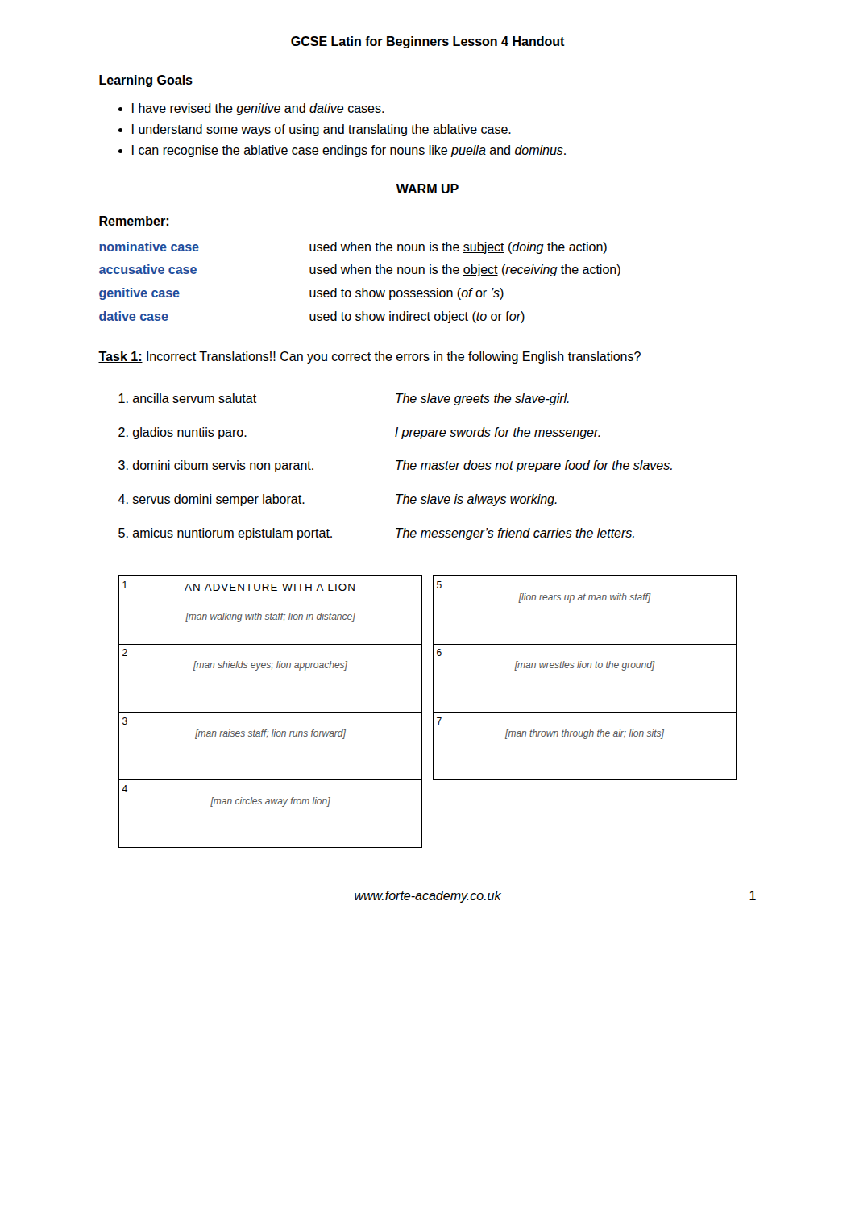GCSE Latin for Beginners Lesson 4 Handout
Learning Goals
I have revised the genitive and dative cases.
I understand some ways of using and translating the ablative case.
I can recognise the ablative case endings for nouns like puella and dominus.
WARM UP
Remember:
| nominative case | used when the noun is the subject ( doing the action) |
| accusative case | used when the noun is the object ( receiving the action) |
| genitive case | used to show possession ( of or ’s ) |
| dative case | used to show indirect object ( to or f or ) |
Task 1: Incorrect Translations!! Can you correct the errors in the following English translations?
| 1. ancilla servum salutat | The slave greets the slave-girl. |
| 2. gladios nuntiis paro. | I prepare swords for the messenger. |
| 3. domini cibum servis non parant. | The master does not prepare food for the slaves. |
| 4. servus domini semper laborat. | The slave is always working. |
| 5. amicus nuntiorum epistulam portat. | The messenger’s friend carries the letters. |
1
AN ADVENTURE WITH A LION
[man walking with staff; lion in distance]
2
[man shields eyes; lion approaches]
3
[man raises staff; lion runs forward]
4
[man circles away from lion]
5
[lion rears up at man with staff]
6
[man wrestles lion to the ground]
7
[man thrown through the air; lion sits]
www.forte-academy.co.uk 1